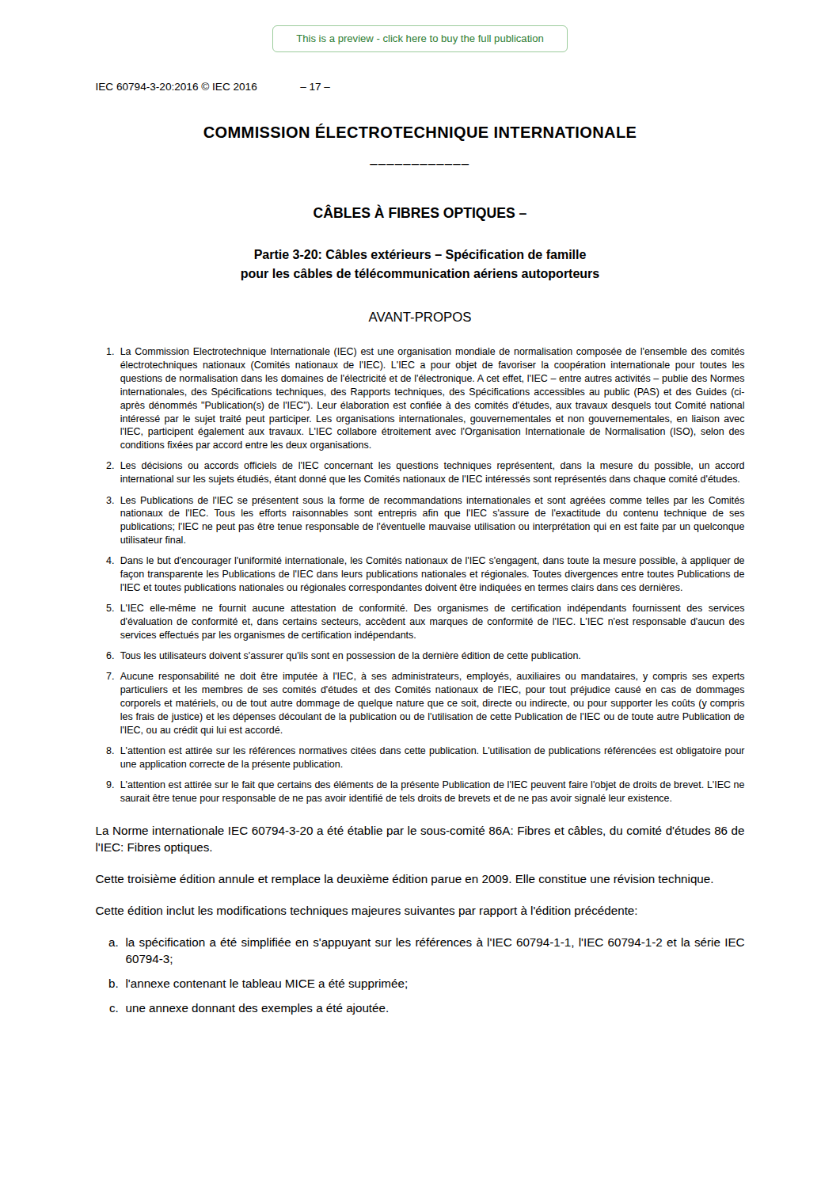This is a preview - click here to buy the full publication
IEC 60794-3-20:2016 © IEC 2016– 17 –
COMMISSION ÉLECTROTECHNIQUE INTERNATIONALE
____________
CÂBLES À FIBRES OPTIQUES –
Partie 3-20: Câbles extérieurs – Spécification de famille
pour les câbles de télécommunication aériens autoporteurs
AVANT-PROPOS
La Commission Electrotechnique Internationale (IEC) est une organisation mondiale de normalisation composée de l'ensemble des comités électrotechniques nationaux (Comités nationaux de l'IEC). L'IEC a pour objet de favoriser la coopération internationale pour toutes les questions de normalisation dans les domaines de l'électricité et de l'électronique. A cet effet, l'IEC – entre autres activités – publie des Normes internationales, des Spécifications techniques, des Rapports techniques, des Spécifications accessibles au public (PAS) et des Guides (ci-après dénommés "Publication(s) de l'IEC"). Leur élaboration est confiée à des comités d'études, aux travaux desquels tout Comité national intéressé par le sujet traité peut participer. Les organisations internationales, gouvernementales et non gouvernementales, en liaison avec l'IEC, participent également aux travaux. L'IEC collabore étroitement avec l'Organisation Internationale de Normalisation (ISO), selon des conditions fixées par accord entre les deux organisations.
Les décisions ou accords officiels de l'IEC concernant les questions techniques représentent, dans la mesure du possible, un accord international sur les sujets étudiés, étant donné que les Comités nationaux de l'IEC intéressés sont représentés dans chaque comité d'études.
Les Publications de l'IEC se présentent sous la forme de recommandations internationales et sont agréées comme telles par les Comités nationaux de l'IEC. Tous les efforts raisonnables sont entrepris afin que l'IEC s'assure de l'exactitude du contenu technique de ses publications; l'IEC ne peut pas être tenue responsable de l'éventuelle mauvaise utilisation ou interprétation qui en est faite par un quelconque utilisateur final.
Dans le but d'encourager l'uniformité internationale, les Comités nationaux de l'IEC s'engagent, dans toute la mesure possible, à appliquer de façon transparente les Publications de l'IEC dans leurs publications nationales et régionales. Toutes divergences entre toutes Publications de l'IEC et toutes publications nationales ou régionales correspondantes doivent être indiquées en termes clairs dans ces dernières.
L'IEC elle-même ne fournit aucune attestation de conformité. Des organismes de certification indépendants fournissent des services d'évaluation de conformité et, dans certains secteurs, accèdent aux marques de conformité de l'IEC. L'IEC n'est responsable d'aucun des services effectués par les organismes de certification indépendants.
Tous les utilisateurs doivent s'assurer qu'ils sont en possession de la dernière édition de cette publication.
Aucune responsabilité ne doit être imputée à l'IEC, à ses administrateurs, employés, auxiliaires ou mandataires, y compris ses experts particuliers et les membres de ses comités d'études et des Comités nationaux de l'IEC, pour tout préjudice causé en cas de dommages corporels et matériels, ou de tout autre dommage de quelque nature que ce soit, directe ou indirecte, ou pour supporter les coûts (y compris les frais de justice) et les dépenses découlant de la publication ou de l'utilisation de cette Publication de l'IEC ou de toute autre Publication de l'IEC, ou au crédit qui lui est accordé.
L'attention est attirée sur les références normatives citées dans cette publication. L'utilisation de publications référencées est obligatoire pour une application correcte de la présente publication.
L'attention est attirée sur le fait que certains des éléments de la présente Publication de l'IEC peuvent faire l'objet de droits de brevet. L'IEC ne saurait être tenue pour responsable de ne pas avoir identifié de tels droits de brevets et de ne pas avoir signalé leur existence.
La Norme internationale IEC 60794-3-20 a été établie par le sous-comité 86A: Fibres et câbles, du comité d'études 86 de l'IEC: Fibres optiques.
Cette troisième édition annule et remplace la deuxième édition parue en 2009. Elle constitue une révision technique.
Cette édition inclut les modifications techniques majeures suivantes par rapport à l'édition précédente:
la spécification a été simplifiée en s'appuyant sur les références à l'IEC 60794-1-1, l'IEC 60794-1-2 et la série IEC 60794-3;
l'annexe contenant le tableau MICE a été supprimée;
une annexe donnant des exemples a été ajoutée.